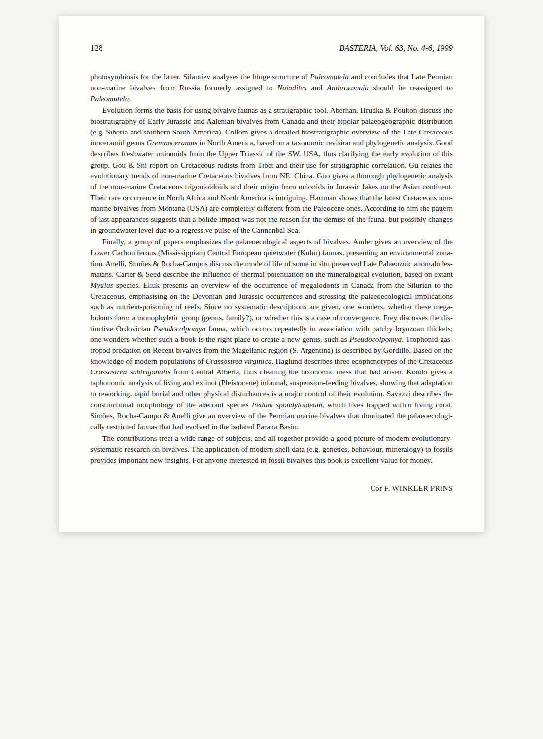128 BASTERIA, Vol. 63, No. 4-6, 1999
photosymbiosis for the latter. Silantiev analyses the hinge structure of Paleomutela and concludes that Late Permian non-marine bivalves from Russia formerly assigned to Naiadites and Anthroconaia should be reassigned to Paleomutela.
Evolution forms the basis for using bivalve faunas as a stratigraphic tool. Aberhan, Hrudka & Poulton discuss the biostratigraphy of Early Jurassic and Aalenian bivalves from Canada and their bipolar palaeogeographic distribution (e.g. Siberia and southern South America). Collom gives a detailed biostratigraphic overview of the Late Cretaceous inoceramid genus Gremnoceramus in North America, based on a taxonomic revision and phylogenetic analysis. Good describes freshwater unionoids from the Upper Triassic of the SW. USA, thus clarifying the early evolution of this group. Gou & Shi report on Cretaceous rudists from Tibet and their use for stratigraphic correlation. Gu relates the evolutionary trends of non-marine Cretaceous bivalves from NE. China. Guo gives a thorough phylogenetic analysis of the non-marine Cretaceous trigonioidoids and their origin from unionids in Jurassic lakes on the Asian continent. Their rare occurrence in North Africa and North America is intriguing. Hartman shows that the latest Cretaceous non-marine bivalves from Montana (USA) are completely different from the Paleocene ones. According to him the pattern of last appearances suggests that a bolide impact was not the reason for the demise of the fauna, but possibly changes in groundwater level due to a regressive pulse of the Cannonbal Sea.
Finally, a group of papers emphasizes the palaeoecological aspects of bivalves. Amler gives an overview of the Lower Carboniferous (Mississippian) Central European quietwater (Kulm) faunas, presenting an environmental zonation. Anelli, Simões & Rocha-Campos discuss the mode of life of some in situ preserved Late Palaeozoic anomalodesmatans. Carter & Seed describe the influence of thermal potentiation on the mineralogical evolution, based on extant Mytilus species. Eliuk presents an overview of the occurrence of megalodonts in Canada from the Silurian to the Cretaceous, emphasising on the Devonian and Jurassic occurrences and stressing the palaeoecological implications such as nutrient-poisoning of reefs. Since no systematic descriptions are given, one wonders, whether these megalodonts form a monophyletic group (genus, family?), or whether this is a case of convergence. Frey discusses the distinctive Ordovician Pseudocolpomya fauna, which occurs repeatedly in association with patchy bryozoan thickets; one wonders whether such a book is the right place to create a new genus, such as Pseudocolpomya. Trophonid gastropod predation on Recent bivalves from the Magellanic region (S. Argentina) is described by Gordillo. Based on the knowledge of modern populations of Crassostrea virginica, Haglund describes three ecophenotypes of the Cretaceous Crassostrea subtrigonalis from Central Alberta, thus cleaning the taxonomic mess that had arisen. Kondo gives a taphonomic analysis of living and extinct (Pleistocene) infaunal, suspension-feeding bivalves, showing that adaptation to reworking, rapid burial and other physical disturbances is a major control of their evolution. Savazzi describes the constructional morphology of the aberrant species Pedum spondyloideum, which lives trapped within living coral. Simões, Rocha-Campo & Anelli give an overview of the Permian marine bivalves that dominated the palaeoecologically restricted faunas that had evolved in the isolated Parana Basin.
The contributions treat a wide range of subjects, and all together provide a good picture of modern evolutionary-systematic research on bivalves. The application of modern shell data (e.g. genetics, behaviour, mineralogy) to fossils provides important new insights. For anyone interested in fossil bivalves this book is excellent value for money.
Cor F. WINKLER PRINS